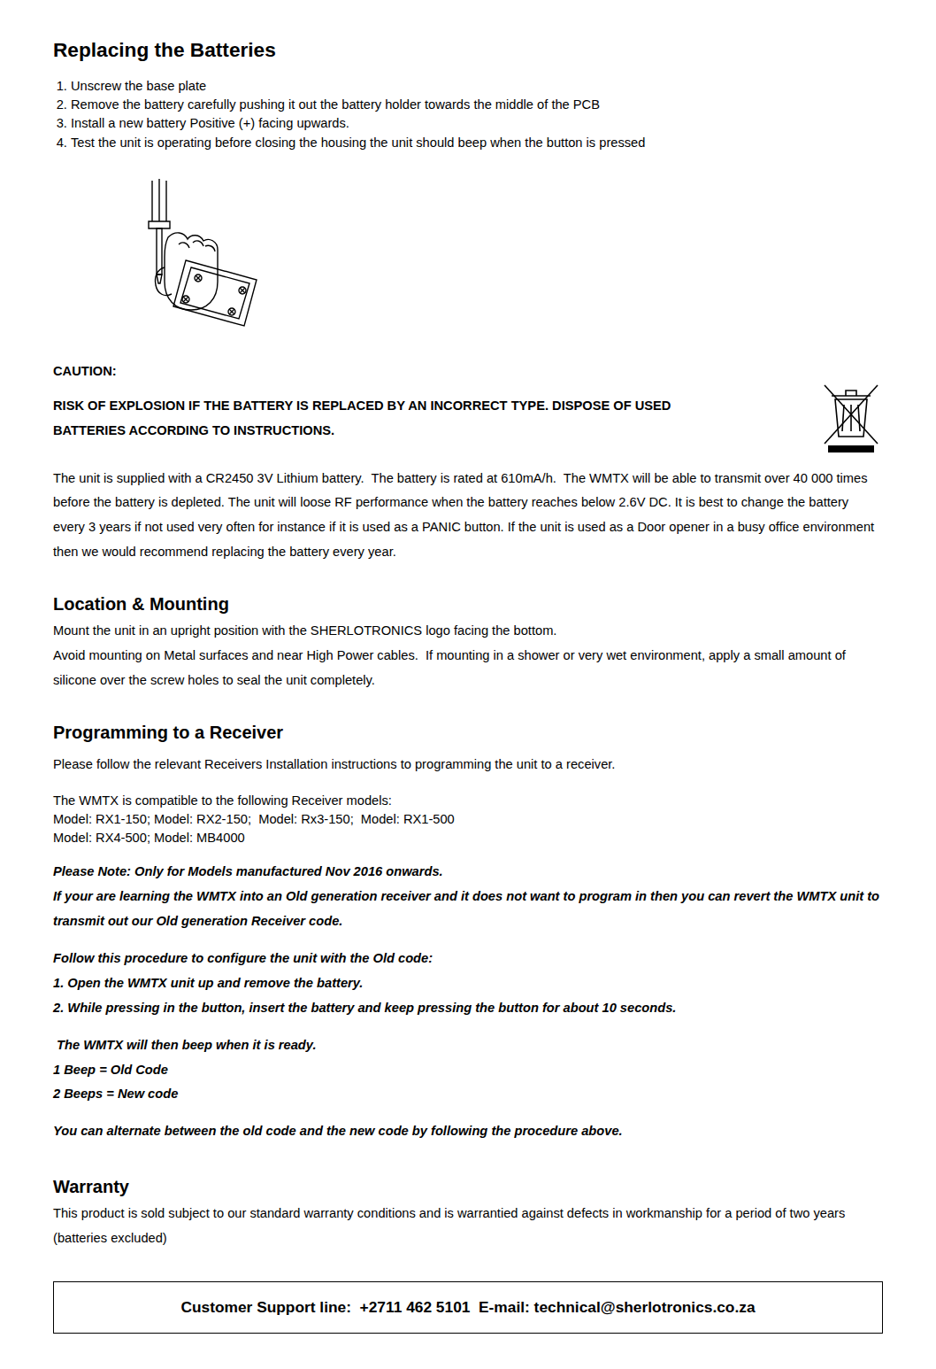Replacing the Batteries
Unscrew the base plate
Remove the battery carefully pushing it out the battery holder towards the middle of the PCB
Install a new battery Positive (+) facing upwards.
Test the unit is operating before closing the housing the unit should beep when the button is pressed
CAUTION:
RISK OF EXPLOSION IF THE BATTERY IS REPLACED BY AN INCORRECT TYPE. DISPOSE OF USED BATTERIES ACCORDING TO INSTRUCTIONS.
The unit is supplied with a CR2450 3V Lithium battery. The battery is rated at 610mA/h. The WMTX will be able to transmit over 40 000 times before the battery is depleted. The unit will loose RF performance when the battery reaches below 2.6V DC. It is best to change the battery every 3 years if not used very often for instance if it is used as a PANIC button. If the unit is used as a Door opener in a busy office environment then we would recommend replacing the battery every year.
Location & Mounting
Mount the unit in an upright position with the SHERLOTRONICS logo facing the bottom.
Avoid mounting on Metal surfaces and near High Power cables. If mounting in a shower or very wet environment, apply a small amount of silicone over the screw holes to seal the unit completely.
Programming to a Receiver
Please follow the relevant Receivers Installation instructions to programming the unit to a receiver.
The WMTX is compatible to the following Receiver models:
Model: RX1-150; Model: RX2-150; Model: Rx3-150; Model: RX1-500
Model: RX4-500; Model: MB4000
Please Note: Only for Models manufactured Nov 2016 onwards.
If your are learning the WMTX into an Old generation receiver and it does not want to program in then you can revert the WMTX unit to transmit out our Old generation Receiver code.
Follow this procedure to configure the unit with the Old code:
1. Open the WMTX unit up and remove the battery.
2. While pressing in the button, insert the battery and keep pressing the button for about 10 seconds.
The WMTX will then beep when it is ready.
1 Beep = Old Code
2 Beeps = New code
You can alternate between the old code and the new code by following the procedure above.
Warranty
This product is sold subject to our standard warranty conditions and is warrantied against defects in workmanship for a period of two years (batteries excluded)
Customer Support line: +2711 462 5101 E-mail: technical@sherlotronics.co.za